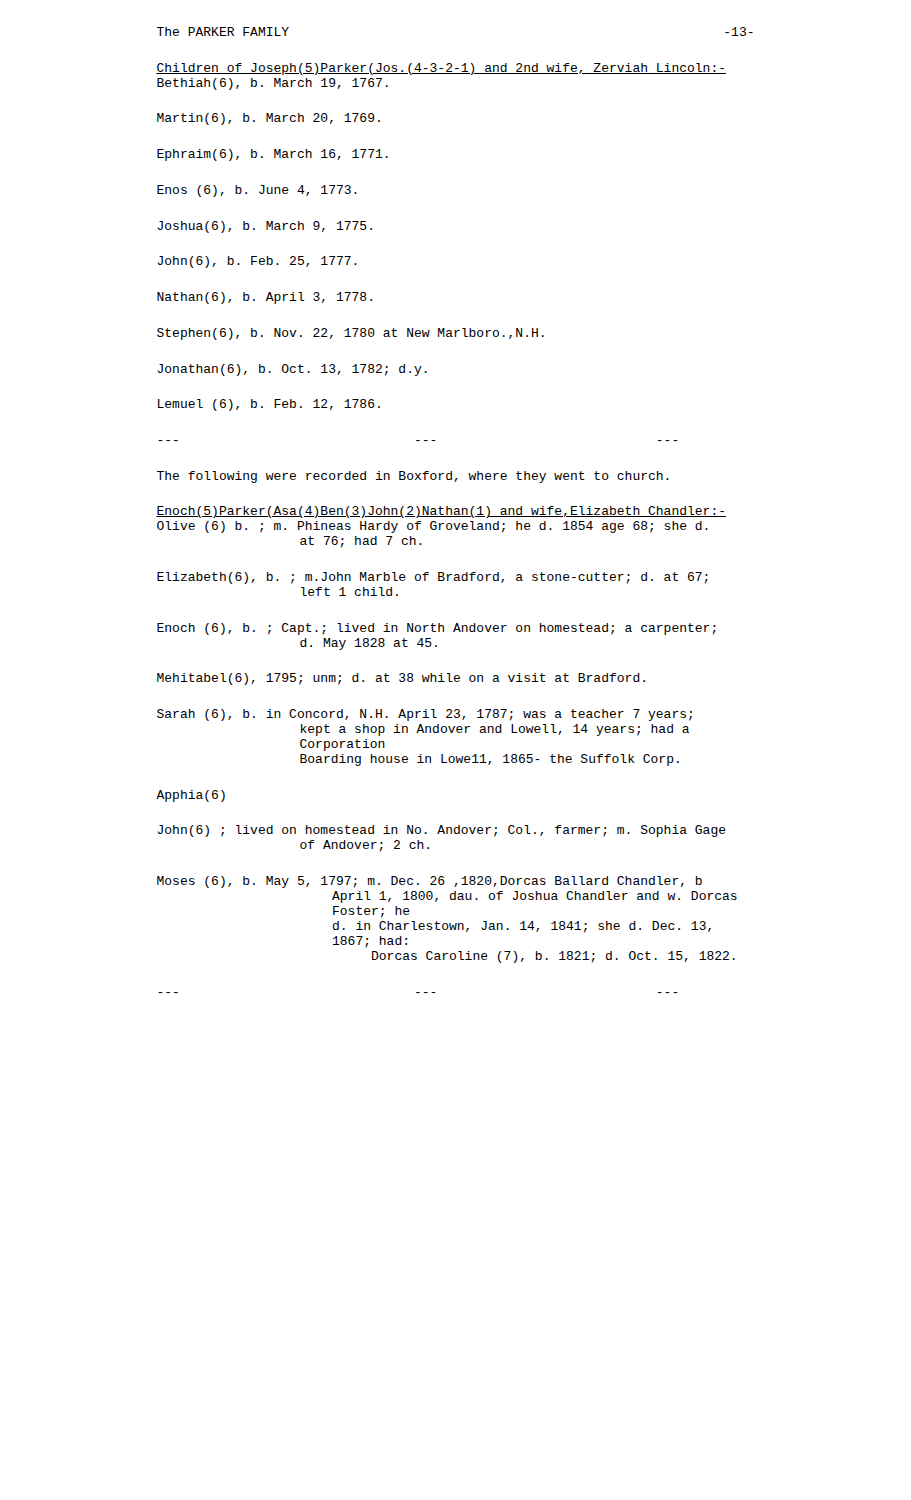The PARKER FAMILY -13-
Children of Joseph(5)Parker(Jos.(4-3-2-1) and 2nd wife, Zerviah Lincoln:-
Bethiah(6), b. March 19, 1767.
Martin(6), b. March 20, 1769.
Ephraim(6), b. March 16, 1771.
Enos (6), b. June 4, 1773.
Joshua(6), b. March 9, 1775.
John(6), b. Feb. 25, 1777.
Nathan(6), b. April 3, 1778.
Stephen(6), b. Nov. 22, 1780 at New Marlboro.,N.H.
Jonathan(6), b. Oct. 13, 1782; d.y.
Lemuel (6), b. Feb. 12, 1786.
--- --- ---
The following were recorded in Boxford, where they went to church.
Enoch(5)Parker(Asa(4)Ben(3)John(2)Nathan(1) and wife,Elizabeth Chandler:-
Olive (6) b. ; m. Phineas Hardy of Groveland; he d. 1854 age 68; she d.at 76; had 7 ch.
Elizabeth(6), b. ; m.John Marble of Bradford, a stone-cutter; d. at 67;left 1 child.
Enoch (6), b. ; Capt.; lived in North Andover on homestead; a carpenter;d. May 1828 at 45.
Mehitabel(6), 1795; unm; d. at 38 while on a visit at Bradford.
Sarah (6), b. in Concord, N.H. April 23, 1787; was a teacher 7 years;kept a shop in Andover and Lowell, 14 years; had a Corporation Boarding house in Lowe11, 1865- the Suffolk Corp.
Apphia(6)
John(6) ; lived on homestead in No. Andover; Col., farmer; m. Sophia Gageof Andover; 2 ch.
Moses (6), b. May 5, 1797; m. Dec. 26 ,1820,Dorcas Ballard Chandler, bApril 1, 1800, dau. of Joshua Chandler and w. Dorcas Foster; he d. in Charlestown, Jan. 14, 1841; she d. Dec. 13, 1867; had: Dorcas Caroline (7), b. 1821; d. Oct. 15, 1822.
--- --- ---